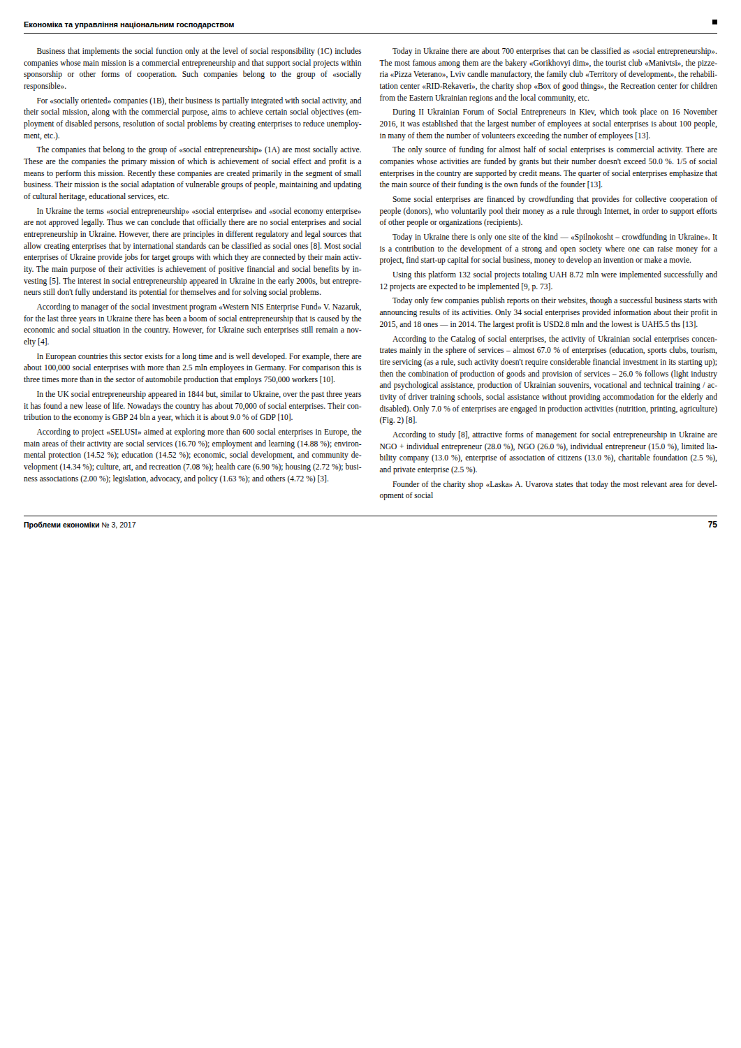Економіка та управління національним господарством
Business that implements the social function only at the level of social responsibility (1C) includes companies whose main mission is a commercial entrepreneurship and that support social projects within sponsorship or other forms of cooperation. Such companies belong to the group of «socially responsible».
For «socially oriented» companies (1B), their business is partially integrated with social activity, and their social mission, along with the commercial purpose, aims to achieve certain social objectives (employment of disabled persons, resolution of social problems by creating enterprises to reduce unemployment, etc.).
The companies that belong to the group of «social entrepreneurship» (1A) are most socially active. These are the companies the primary mission of which is achievement of social effect and profit is a means to perform this mission. Recently these companies are created primarily in the segment of small business. Their mission is the social adaptation of vulnerable groups of people, maintaining and updating of cultural heritage, educational services, etc.
In Ukraine the terms «social entrepreneurship» «social enterprise» and «social economy enterprise» are not approved legally. Thus we can conclude that officially there are no social enterprises and social entrepreneurship in Ukraine. However, there are principles in different regulatory and legal sources that allow creating enterprises that by international standards can be classified as social ones [8]. Most social enterprises of Ukraine provide jobs for target groups with which they are connected by their main activity. The main purpose of their activities is achievement of positive financial and social benefits by investing [5]. The interest in social entrepreneurship appeared in Ukraine in the early 2000s, but entrepreneurs still don't fully understand its potential for themselves and for solving social problems.
According to manager of the social investment program «Western NIS Enterprise Fund» V. Nazaruk, for the last three years in Ukraine there has been a boom of social entrepreneurship that is caused by the economic and social situation in the country. However, for Ukraine such enterprises still remain a novelty [4].
In European countries this sector exists for a long time and is well developed. For example, there are about 100,000 social enterprises with more than 2.5 mln employees in Germany. For comparison this is three times more than in the sector of automobile production that employs 750,000 workers [10].
In the UK social entrepreneurship appeared in 1844 but, similar to Ukraine, over the past three years it has found a new lease of life. Nowadays the country has about 70,000 of social enterprises. Their contribution to the economy is GBP 24 bln a year, which it is about 9.0 % of GDP [10].
According to project «SELUSI» aimed at exploring more than 600 social enterprises in Europe, the main areas of their activity are social services (16.70 %); employment and learning (14.88 %); environmental protection (14.52 %); education (14.52 %); economic, social development, and community development (14.34 %); culture, art, and recreation (7.08 %); health care (6.90 %); housing (2.72 %); business associations (2.00 %); legislation, advocacy, and policy (1.63 %); and others (4.72 %) [3].
Today in Ukraine there are about 700 enterprises that can be classified as «social entrepreneurship». The most famous among them are the bakery «Gorikhovyi dim», the tourist club «Manivtsi», the pizzeria «Pizza Veterano», Lviv candle manufactory, the family club «Territory of development», the rehabilitation center «RID-Rekaveri», the charity shop «Box of good things», the Recreation center for children from the Eastern Ukrainian regions and the local community, etc.
During II Ukrainian Forum of Social Entrepreneurs in Kiev, which took place on 16 November 2016, it was established that the largest number of employees at social enterprises is about 100 people, in many of them the number of volunteers exceeding the number of employees [13].
The only source of funding for almost half of social enterprises is commercial activity. There are companies whose activities are funded by grants but their number doesn't exceed 50.0 %. 1/5 of social enterprises in the country are supported by credit means. The quarter of social enterprises emphasize that the main source of their funding is the own funds of the founder [13].
Some social enterprises are financed by crowdfunding that provides for collective cooperation of people (donors), who voluntarily pool their money as a rule through Internet, in order to support efforts of other people or organizations (recipients).
Today in Ukraine there is only one site of the kind — «Spilnokosht – crowdfunding in Ukraine». It is a contribution to the development of a strong and open society where one can raise money for a project, find start-up capital for social business, money to develop an invention or make a movie.
Using this platform 132 social projects totaling UAH 8.72 mln were implemented successfully and 12 projects are expected to be implemented [9, p. 73].
Today only few companies publish reports on their websites, though a successful business starts with announcing results of its activities. Only 34 social enterprises provided information about their profit in 2015, and 18 ones — in 2014. The largest profit is USD2.8 mln and the lowest is UAH5.5 ths [13].
According to the Catalog of social enterprises, the activity of Ukrainian social enterprises concentrates mainly in the sphere of services – almost 67.0 % of enterprises (education, sports clubs, tourism, tire servicing (as a rule, such activity doesn't require considerable financial investment in its starting up); then the combination of production of goods and provision of services – 26.0 % follows (light industry and psychological assistance, production of Ukrainian souvenirs, vocational and technical training / activity of driver training schools, social assistance without providing accommodation for the elderly and disabled). Only 7.0 % of enterprises are engaged in production activities (nutrition, printing, agriculture) (Fig. 2) [8].
According to study [8], attractive forms of management for social entrepreneurship in Ukraine are NGO + individual entrepreneur (28.0 %), NGO (26.0 %), individual entrepreneur (15.0 %), limited liability company (13.0 %), enterprise of association of citizens (13.0 %), charitable foundation (2.5 %), and private enterprise (2.5 %).
Founder of the charity shop «Laska» A. Uvarova states that today the most relevant area for development of social
Проблеми економіки № 3, 2017
75